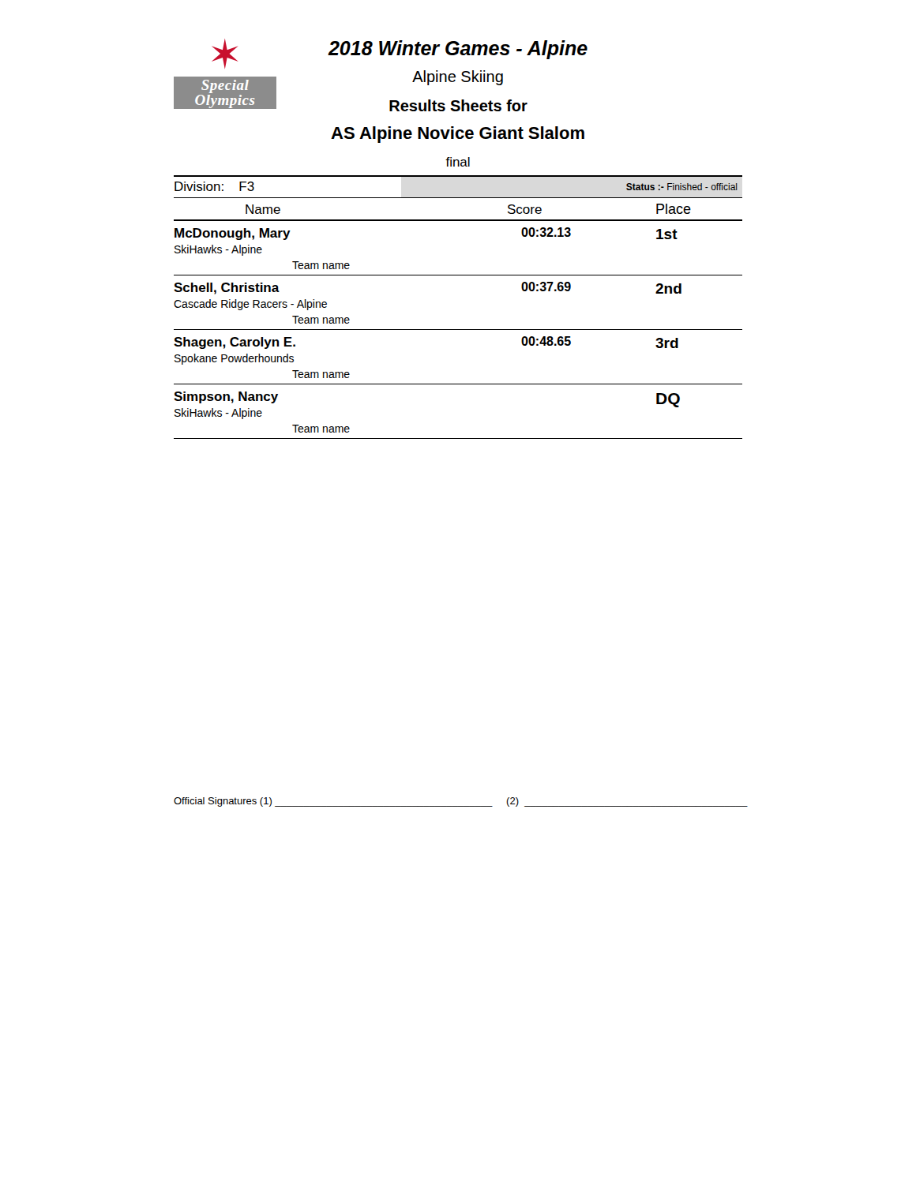✶ Special Olympics
2018 Winter Games - Alpine
Alpine Skiing
Results Sheets for
AS Alpine Novice Giant Slalom
final
| Division: F3 | Status :- Finished - official |
| Name | Score | Place |
| --- | --- | --- |
| McDonough, Mary SkiHawks - Alpine Team name | 00:32.13 | 1st |
| Schell, Christina Cascade Ridge Racers - Alpine Team name | 00:37.69 | 2nd |
| Shagen, Carolyn E. Spokane Powderhounds Team name | 00:48.65 | 3rd |
| Simpson, Nancy SkiHawks - Alpine Team name | | DQ |
Official Signatures (1) ______________________________________ (2) _______________________________________